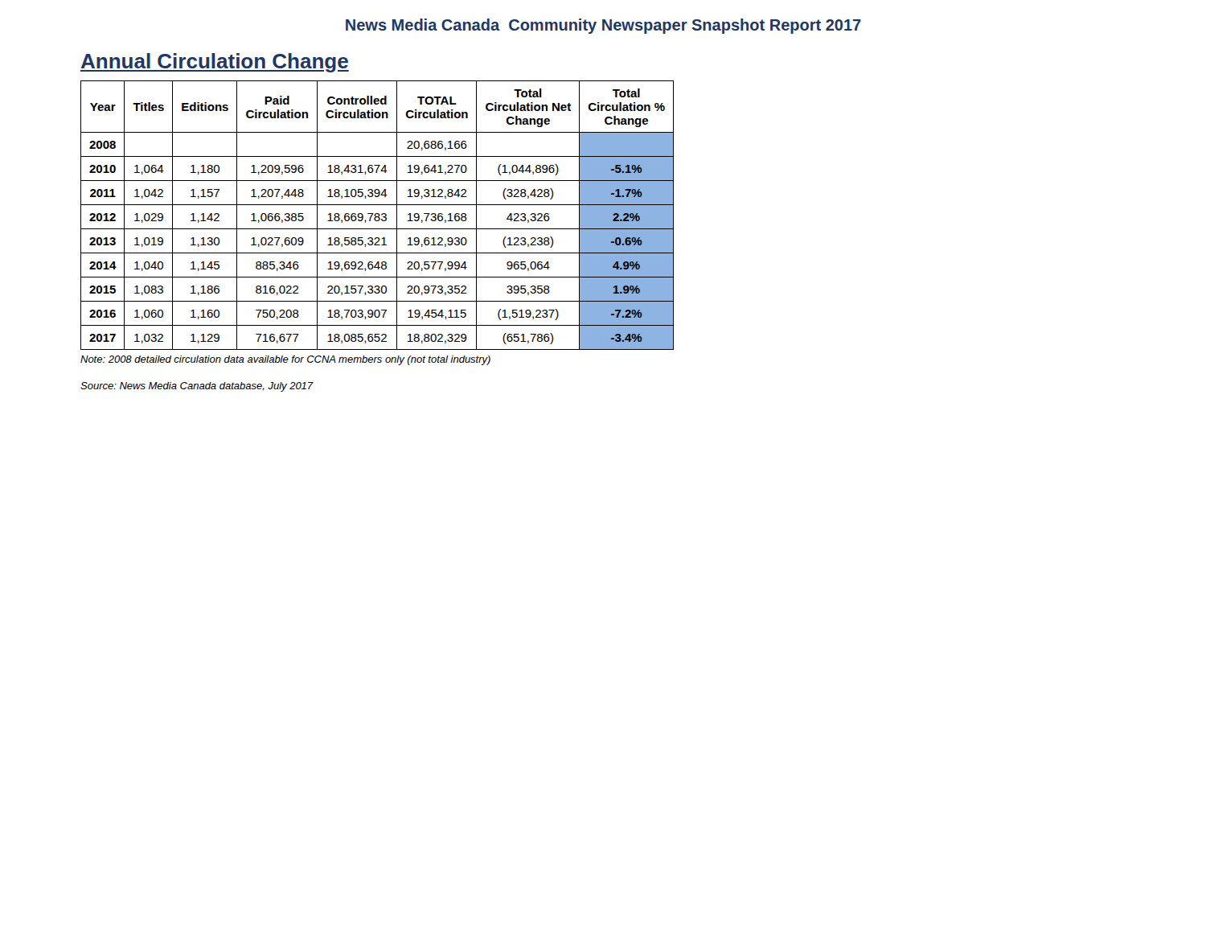News Media Canada Community Newspaper Snapshot Report 2017
Annual Circulation Change
| Year | Titles | Editions | Paid Circulation | Controlled Circulation | TOTAL Circulation | Total Circulation Net Change | Total Circulation % Change |
| --- | --- | --- | --- | --- | --- | --- | --- |
| 2008 | | | | | 20,686,166 | | |
| 2010 | 1,064 | 1,180 | 1,209,596 | 18,431,674 | 19,641,270 | (1,044,896) | -5.1% |
| 2011 | 1,042 | 1,157 | 1,207,448 | 18,105,394 | 19,312,842 | (328,428) | -1.7% |
| 2012 | 1,029 | 1,142 | 1,066,385 | 18,669,783 | 19,736,168 | 423,326 | 2.2% |
| 2013 | 1,019 | 1,130 | 1,027,609 | 18,585,321 | 19,612,930 | (123,238) | -0.6% |
| 2014 | 1,040 | 1,145 | 885,346 | 19,692,648 | 20,577,994 | 965,064 | 4.9% |
| 2015 | 1,083 | 1,186 | 816,022 | 20,157,330 | 20,973,352 | 395,358 | 1.9% |
| 2016 | 1,060 | 1,160 | 750,208 | 18,703,907 | 19,454,115 | (1,519,237) | -7.2% |
| 2017 | 1,032 | 1,129 | 716,677 | 18,085,652 | 18,802,329 | (651,786) | -3.4% |
Note: 2008 detailed circulation data available for CCNA members only (not total industry)
Source: News Media Canada database, July 2017